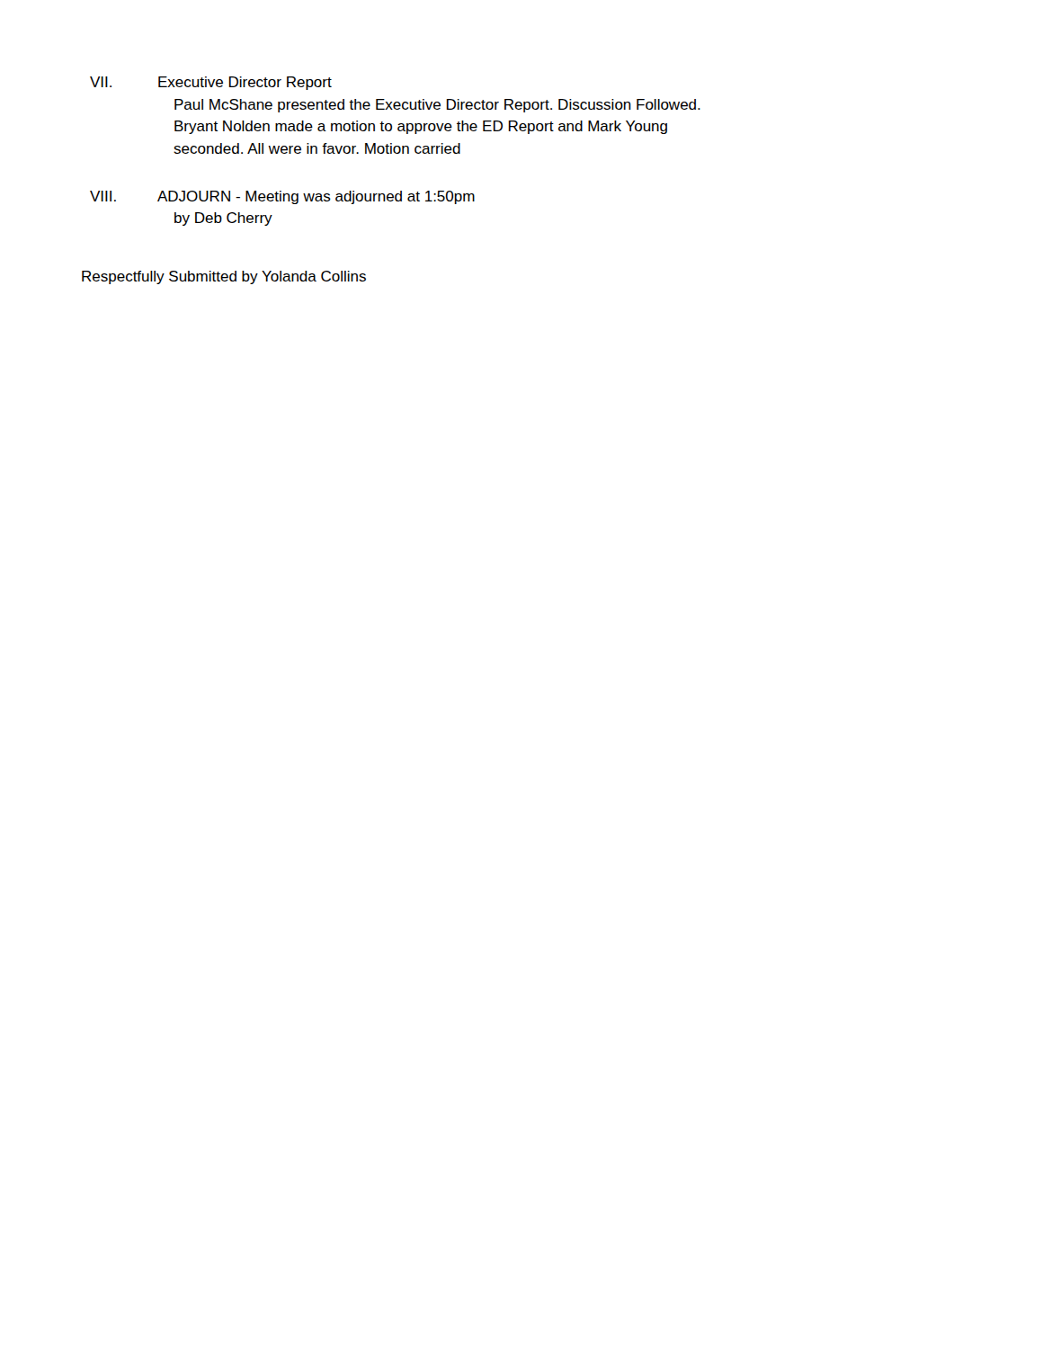VII.
Executive Director Report
Paul McShane presented the Executive Director Report. Discussion Followed.
Bryant Nolden made a motion to approve the ED Report and Mark Young
seconded. All were in favor. Motion carried
VIII.
ADJOURN - Meeting was adjourned at 1:50pm
by Deb Cherry
Respectfully Submitted by Yolanda Collins